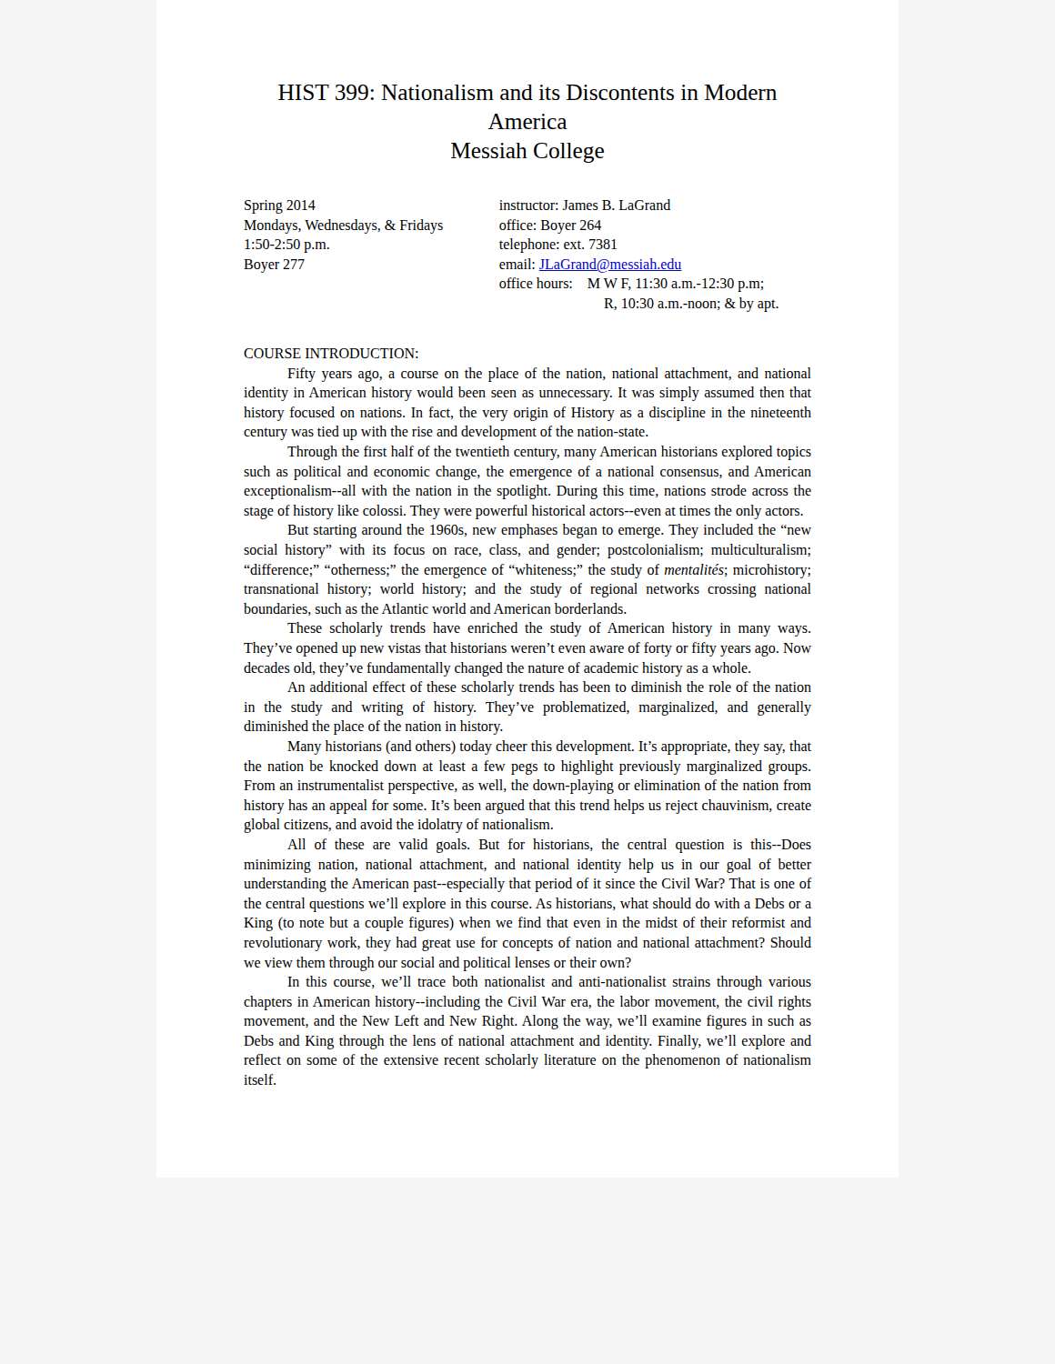HIST 399: Nationalism and its Discontents in Modern America
Messiah College
| Spring 2014 | instructor: James B. LaGrand |
| Mondays, Wednesdays, & Fridays | office: Boyer 264 |
| 1:50-2:50 p.m. | telephone: ext. 7381 |
| Boyer 277 | email: JLaGrand@messiah.edu |
| | office hours: M W F, 11:30 a.m.-12:30 p.m; R, 10:30 a.m.-noon; & by apt. |
COURSE INTRODUCTION:
Fifty years ago, a course on the place of the nation, national attachment, and national identity in American history would been seen as unnecessary. It was simply assumed then that history focused on nations. In fact, the very origin of History as a discipline in the nineteenth century was tied up with the rise and development of the nation-state.
Through the first half of the twentieth century, many American historians explored topics such as political and economic change, the emergence of a national consensus, and American exceptionalism--all with the nation in the spotlight. During this time, nations strode across the stage of history like colossi. They were powerful historical actors--even at times the only actors.
But starting around the 1960s, new emphases began to emerge. They included the “new social history” with its focus on race, class, and gender; postcolonialism; multiculturalism; “difference;” “otherness;” the emergence of “whiteness;” the study of mentalités; microhistory; transnational history; world history; and the study of regional networks crossing national boundaries, such as the Atlantic world and American borderlands.
These scholarly trends have enriched the study of American history in many ways. They’ve opened up new vistas that historians weren’t even aware of forty or fifty years ago. Now decades old, they’ve fundamentally changed the nature of academic history as a whole.
An additional effect of these scholarly trends has been to diminish the role of the nation in the study and writing of history. They’ve problematized, marginalized, and generally diminished the place of the nation in history.
Many historians (and others) today cheer this development. It’s appropriate, they say, that the nation be knocked down at least a few pegs to highlight previously marginalized groups. From an instrumentalist perspective, as well, the down-playing or elimination of the nation from history has an appeal for some. It’s been argued that this trend helps us reject chauvinism, create global citizens, and avoid the idolatry of nationalism.
All of these are valid goals. But for historians, the central question is this--Does minimizing nation, national attachment, and national identity help us in our goal of better understanding the American past--especially that period of it since the Civil War? That is one of the central questions we’ll explore in this course. As historians, what should do with a Debs or a King (to note but a couple figures) when we find that even in the midst of their reformist and revolutionary work, they had great use for concepts of nation and national attachment? Should we view them through our social and political lenses or their own?
In this course, we’ll trace both nationalist and anti-nationalist strains through various chapters in American history--including the Civil War era, the labor movement, the civil rights movement, and the New Left and New Right. Along the way, we’ll examine figures in such as Debs and King through the lens of national attachment and identity. Finally, we’ll explore and reflect on some of the extensive recent scholarly literature on the phenomenon of nationalism itself.